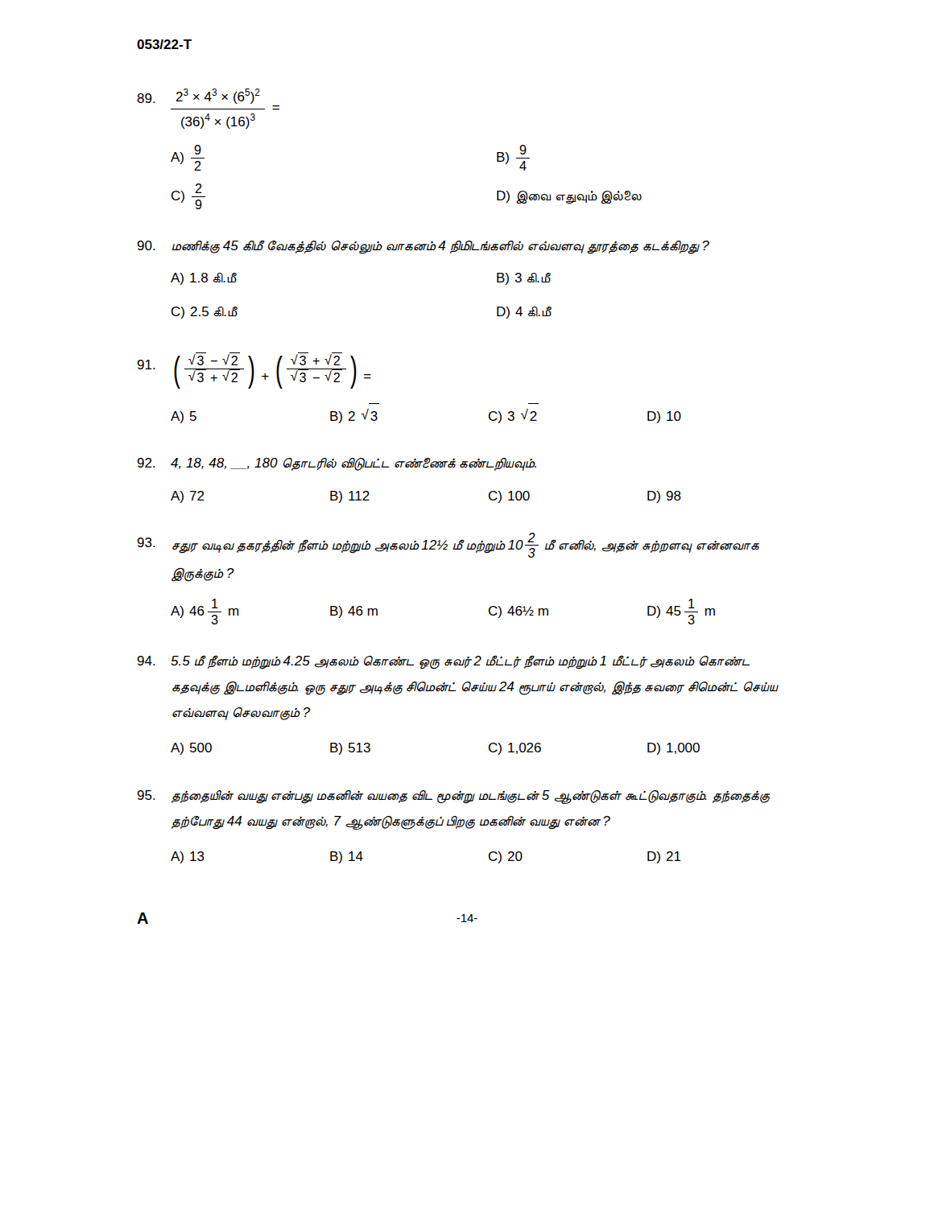053/22-T
89.
23 × 43 × (65)2 (36)4 × (16)3 =
A) 92
B) 94
C) 29
D) இவை எதுவும் இல்லை
90.
மணிக்கு 45 கிமீ வேகத்தில் செல்லும் வாகனம் 4 நிமிடங்களில் எவ்வளவு தூரத்தை கடக்கிறது ?
A) 1.8 கி.மீ
B) 3 கி.மீ
C) 2.5 கி.மீ
D) 4 கி.மீ
91.
( 3 − 2 3 + 2 ) + ( 3 + 2 3 − 2 ) =
A) 5
B) 23
C) 32
D) 10
92.
4, 18, 48, __, 180 தொடரில் விடுபட்ட எண்ணைக் கண்டறியவும்.
A) 72
B) 112
C) 100
D) 98
93.
சதுர வடிவ தகரத்தின் நீளம் மற்றும் அகலம் 12½ மீ மற்றும் 1023 மீ எனில், அதன் சுற்றளவு என்னவாக இருக்கும் ?
A) 4613 m
B) 46 m
C) 46½ m
D) 4513 m
94.
5.5 மீ நீளம் மற்றும் 4.25 அகலம் கொண்ட ஒரு சுவர் 2 மீட்டர் நீளம் மற்றும் 1 மீட்டர் அகலம் கொண்ட கதவுக்கு இடமளிக்கும். ஒரு சதுர அடிக்கு சிமென்ட் செய்ய 24 ரூபாய் என்றால், இந்த சுவரை சிமென்ட் செய்ய எவ்வளவு செலவாகும் ?
A) 500
B) 513
C) 1,026
D) 1,000
95.
தந்தையின் வயது என்பது மகனின் வயதை விட மூன்று மடங்குடன் 5 ஆண்டுகள் கூட்டுவதாகும். தந்தைக்கு தற்போது 44 வயது என்றால், 7 ஆண்டுகளுக்குப் பிறகு மகனின் வயது என்ன ?
A) 13
B) 14
C) 20
D) 21
A -14-